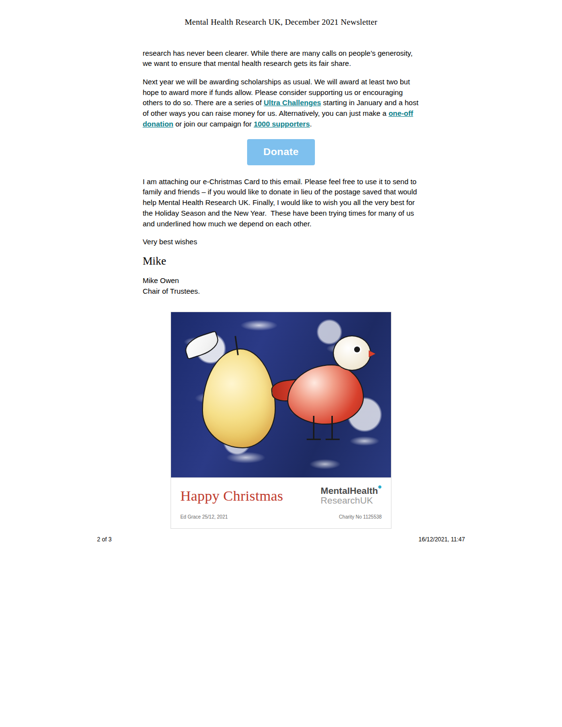Mental Health Research UK, December 2021 Newsletter
research has never been clearer. While there are many calls on people’s generosity, we want to ensure that mental health research gets its fair share.
Next year we will be awarding scholarships as usual. We will award at least two but hope to award more if funds allow. Please consider supporting us or encouraging others to do so. There are a series of Ultra Challenges starting in January and a host of other ways you can raise money for us. Alternatively, you can just make a one-off donation or join our campaign for 1000 supporters.
Donate
I am attaching our e-Christmas Card to this email. Please feel free to use it to send to family and friends – if you would like to donate in lieu of the postage saved that would help Mental Health Research UK. Finally, I would like to wish you all the very best for the Holiday Season and the New Year. These have been trying times for many of us and underlined how much we depend on each other.
Very best wishes
Mike
Mike Owen
Chair of Trustees.
Happy Christmas
MentalHealth•
ResearchUK
Ed Grace 25/12, 2021 Charity No 1125538
2 of 3 16/12/2021, 11:47